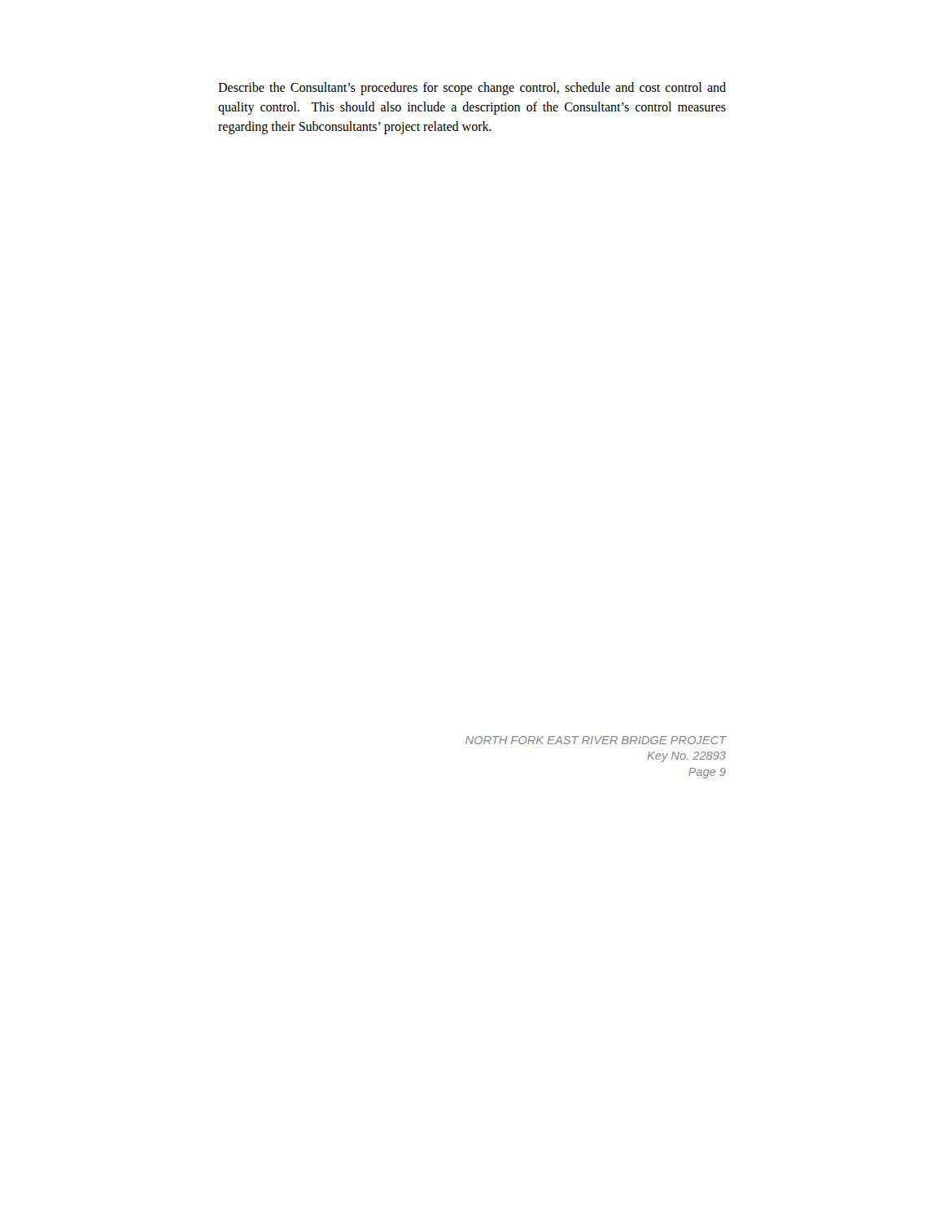Describe the Consultant’s procedures for scope change control, schedule and cost control and quality control. This should also include a description of the Consultant’s control measures regarding their Subconsultants’ project related work.
NORTH FORK EAST RIVER BRIDGE PROJECT Key No. 22893 Page 9